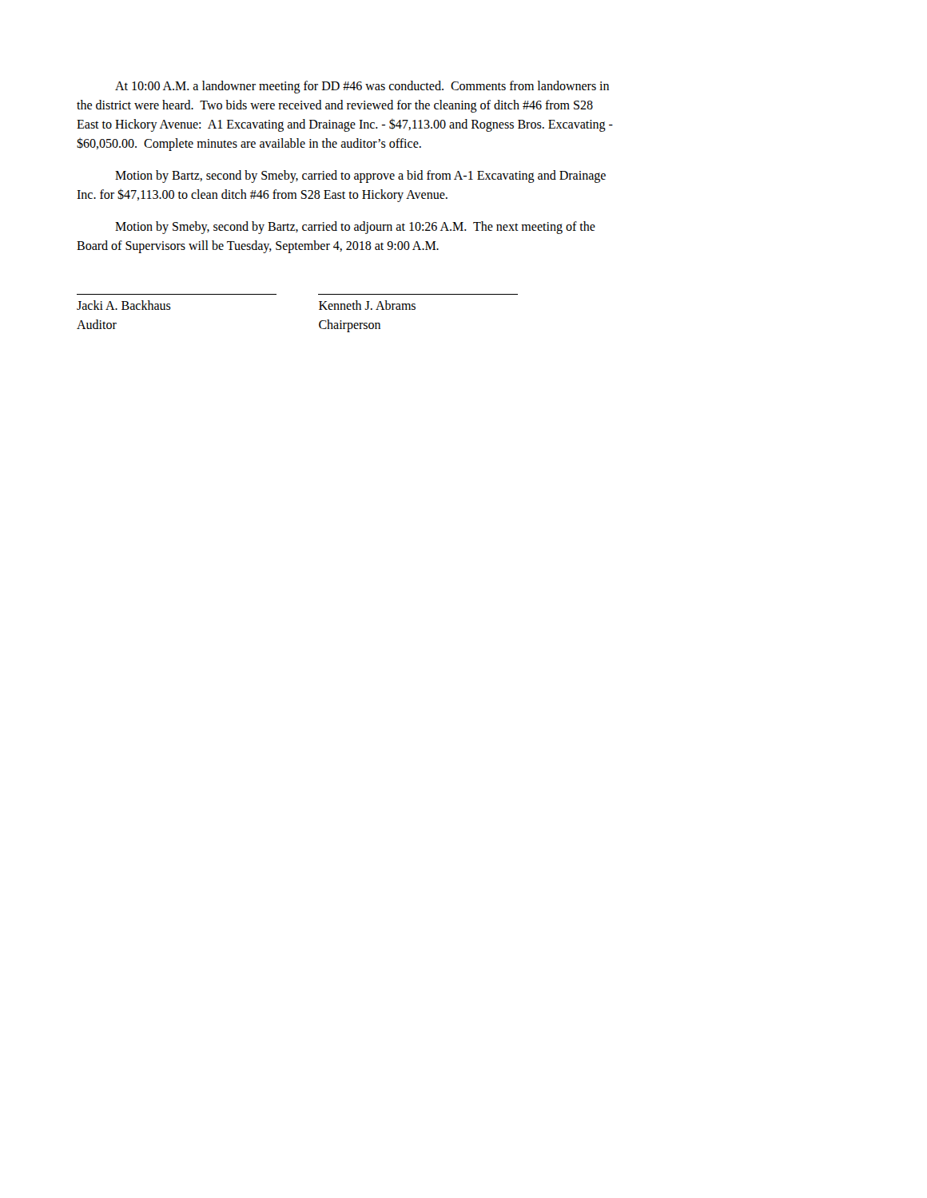At 10:00 A.M. a landowner meeting for DD #46 was conducted. Comments from landowners in the district were heard. Two bids were received and reviewed for the cleaning of ditch #46 from S28 East to Hickory Avenue: A1 Excavating and Drainage Inc. - $47,113.00 and Rogness Bros. Excavating - $60,050.00. Complete minutes are available in the auditor’s office.
Motion by Bartz, second by Smeby, carried to approve a bid from A-1 Excavating and Drainage Inc. for $47,113.00 to clean ditch #46 from S28 East to Hickory Avenue.
Motion by Smeby, second by Bartz, carried to adjourn at 10:26 A.M. The next meeting of the Board of Supervisors will be Tuesday, September 4, 2018 at 9:00 A.M.
| Jacki A. Backhaus Auditor | Kenneth J. Abrams Chairperson |